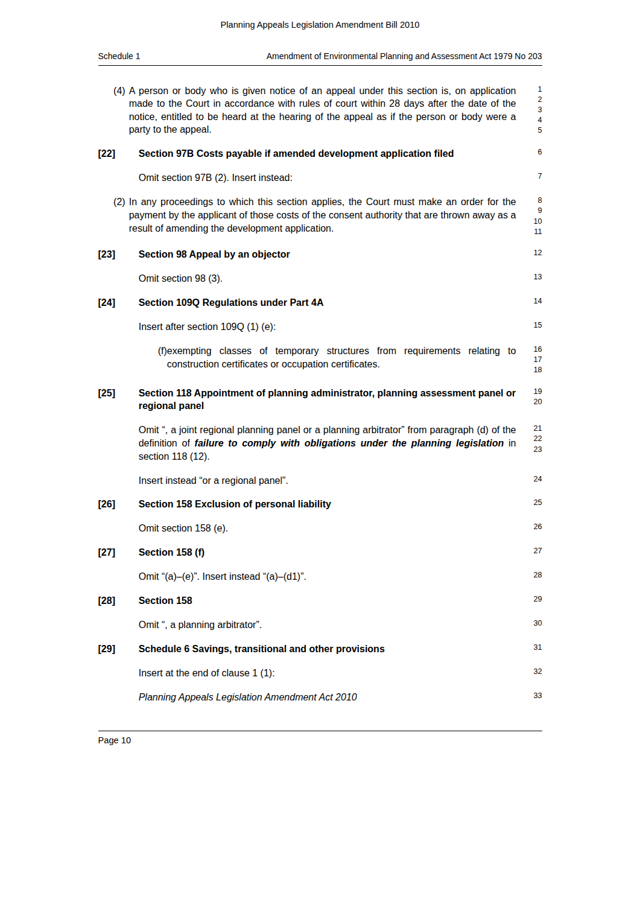Planning Appeals Legislation Amendment Bill 2010
Schedule 1
Amendment of Environmental Planning and Assessment Act 1979 No 203
(4)
A person or body who is given notice of an appeal under this section is, on application made to the Court in accordance with rules of court within 28 days after the date of the notice, entitled to be heard at the hearing of the appeal as if the person or body were a party to the appeal.
1 2 3 4 5
[22]
Section 97B Costs payable if amended development application filed
6
Omit section 97B (2). Insert instead:
7
(2)
In any proceedings to which this section applies, the Court must make an order for the payment by the applicant of those costs of the consent authority that are thrown away as a result of amending the development application.
8 9 10 11
[23]
Section 98 Appeal by an objector
12
Omit section 98 (3).
13
[24]
Section 109Q Regulations under Part 4A
14
Insert after section 109Q (1) (e):
15
(f)
exempting classes of temporary structures from requirements relating to construction certificates or occupation certificates.
16 17 18
[25]
Section 118 Appointment of planning administrator, planning assessment panel or regional panel
19 20
Omit “, a joint regional planning panel or a planning arbitrator” from paragraph (d) of the definition of failure to comply with obligations under the planning legislation in section 118 (12).
21 22 23
Insert instead “or a regional panel”.
24
[26]
Section 158 Exclusion of personal liability
25
Omit section 158 (e).
26
[27]
Section 158 (f)
27
Omit “(a)–(e)”. Insert instead “(a)–(d1)”.
28
[28]
Section 158
29
Omit “, a planning arbitrator”.
30
[29]
Schedule 6 Savings, transitional and other provisions
31
Insert at the end of clause 1 (1):
32
Planning Appeals Legislation Amendment Act 2010
33
Page 10